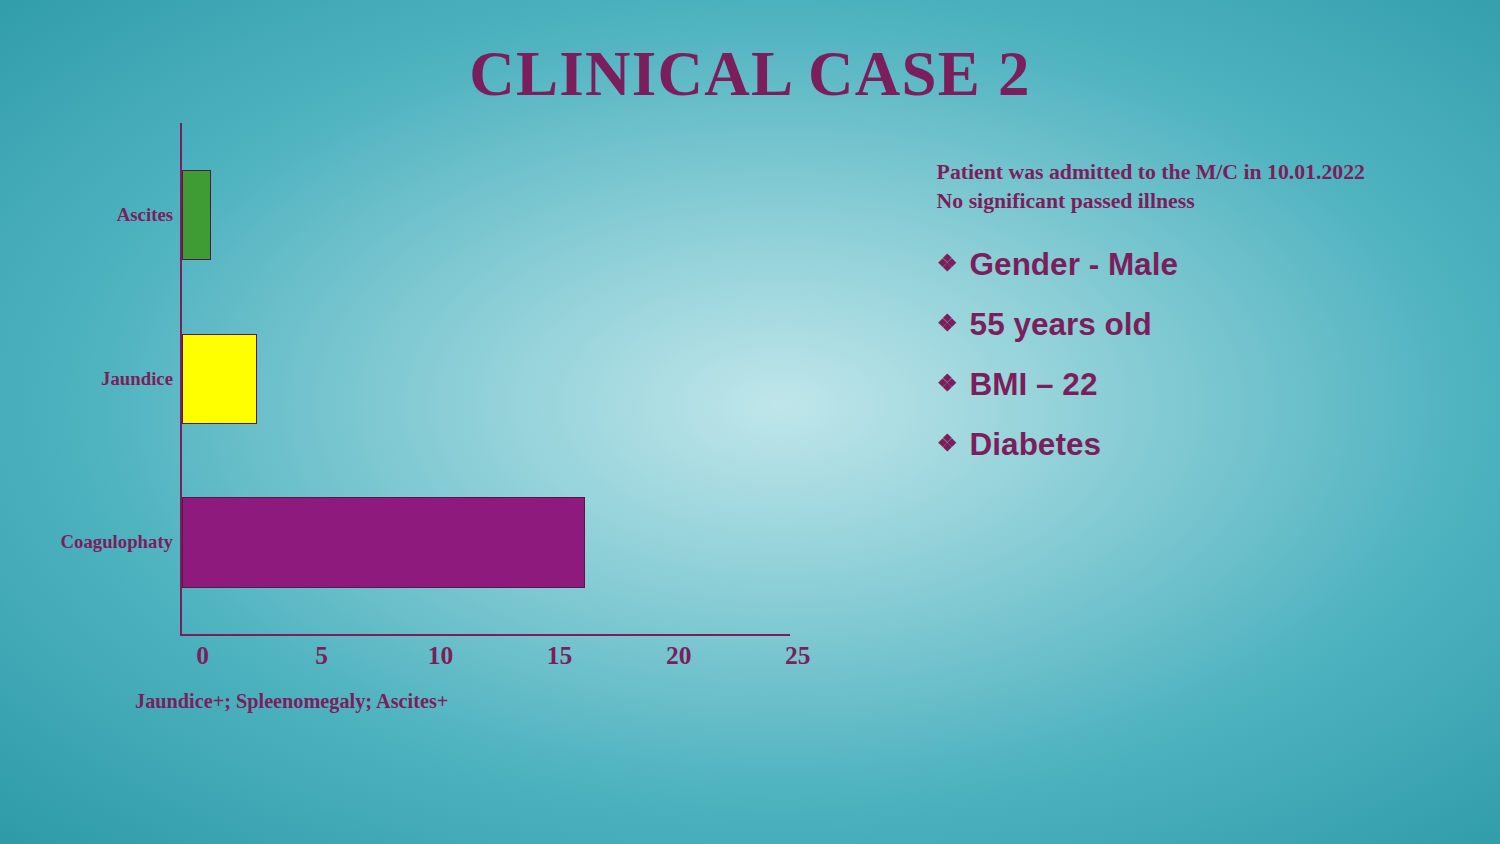Clinical Case 2
Ascites
Jaundice
Coagulophaty
0 5 10 15 20 25
Jaundice+; Spleenomegaly; Ascites+
Patient was admitted to the M/C in 10.01.2022
No significant passed illness
Gender - Male
55 years old
BMI – 22
Diabetes